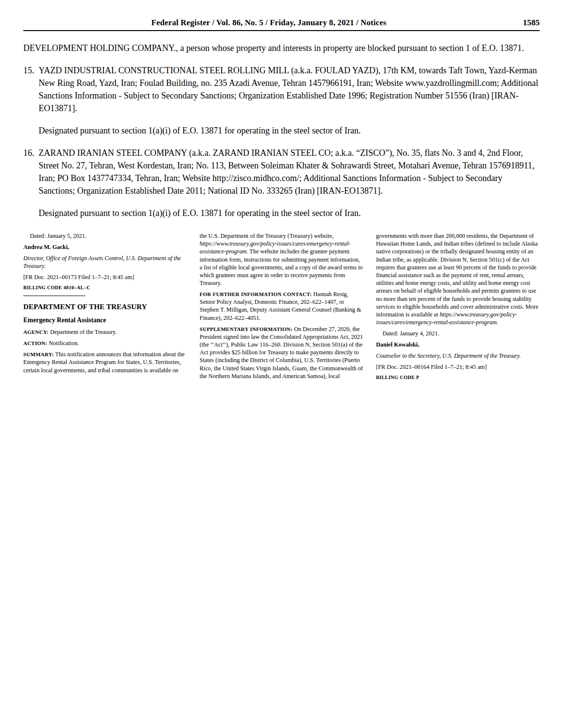Federal Register / Vol. 86, No. 5 / Friday, January 8, 2021 / Notices
1585
DEVELOPMENT HOLDING COMPANY., a person whose property and interests in property are blocked pursuant to section 1 of E.O. 13871.
15.
YAZD INDUSTRIAL CONSTRUCTIONAL STEEL ROLLING MILL (a.k.a. FOULAD YAZD), 17th KM, towards Taft Town, Yazd-Kerman New Ring Road, Yazd, Iran; Foulad Building, no. 235 Azadi Avenue, Tehran 1457966191, Iran; Website www.yazdrollingmill.com; Additional Sanctions Information - Subject to Secondary Sanctions; Organization Established Date 1996; Registration Number 51556 (Iran) [IRAN-EO13871].
Designated pursuant to section 1(a)(i) of E.O. 13871 for operating in the steel sector of Iran.
16.
ZARAND IRANIAN STEEL COMPANY (a.k.a. ZARAND IRANIAN STEEL CO; a.k.a. “ZISCO”), No. 35, flats No. 3 and 4, 2nd Floor, Street No. 27, Tehran, West Kordestan, Iran; No. 113, Between Soleiman Khater & Sohrawardi Street, Motahari Avenue, Tehran 1576918911, Iran; PO Box 1437747334, Tehran, Iran; Website http://zisco.midhco.com/; Additional Sanctions Information - Subject to Secondary Sanctions; Organization Established Date 2011; National ID No. 333265 (Iran) [IRAN-EO13871].
Designated pursuant to section 1(a)(i) of E.O. 13871 for operating in the steel sector of Iran.
Dated: January 5, 2021.
Andrea M. Gacki,
Director, Office of Foreign Assets Control, U.S. Department of the Treasury.
[FR Doc. 2021–00173 Filed 1–7–21; 8:45 am]
BILLING CODE 4810–AL–C
DEPARTMENT OF THE TREASURY
Emergency Rental Assistance
AGENCY: Department of the Treasury.
ACTION: Notification.
SUMMARY: This notification announces that information about the Emergency Rental Assistance Program for States, U.S. Territories, certain local governments, and tribal communities is available on the U.S. Department of the Treasury (Treasury) website, https://www.treasury.gov/policy-issues/cares/emergency-rental-assistance-program. The website includes the grantee payment information form, instructions for submitting payment information, a list of eligible local governments, and a copy of the award terms to which grantees must agree in order to receive payments from Treasury.
FOR FURTHER INFORMATION CONTACT: Hannah Resig, Senior Policy Analyst, Domestic Finance, 202–622–1407, or Stephen T. Milligan, Deputy Assistant General Counsel (Banking & Finance), 202–622–4051.
SUPPLEMENTARY INFORMATION: On December 27, 2020, the President signed into law the Consolidated Appropriations Act, 2021 (the ‘‘Act’’), Public Law 116–260. Division N, Section 501(a) of the Act provides $25 billion for Treasury to make payments directly to States (including the District of Columbia), U.S. Territories (Puerto Rico, the United States Virgin Islands, Guam, the Commonwealth of the Northern Mariana Islands, and American Samoa), local governments with more than 200,000 residents, the Department of Hawaiian Home Lands, and Indian tribes (defined to include Alaska native corporations) or the tribally designated housing entity of an Indian tribe, as applicable. Division N, Section 501(c) of the Act requires that grantees use at least 90 percent of the funds to provide financial assistance such as the payment of rent, rental arrears, utilities and home energy costs, and utility and home energy cost arrears on behalf of eligible households and permits grantees to use no more than ten percent of the funds to provide housing stability services to eligible households and cover administrative costs. More information is available at https://www.treasury.gov/policy-issues/cares/emergency-rental-assistance-program.
Dated: January 4, 2021.
Daniel Kowalski,
Counselor to the Secretary, U.S. Department of the Treasury.
[FR Doc. 2021–00164 Filed 1–7–21; 8:45 am]
BILLING CODE P